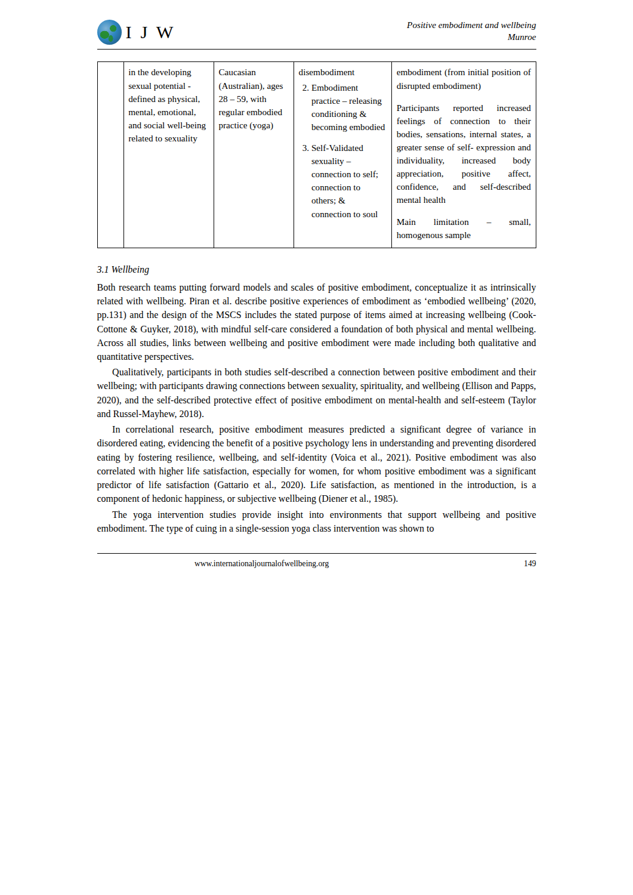I J W
Positive embodiment and wellbeing
Munroe
| | in the developing sexual potential - defined as physical, mental, emotional, and social well-being related to sexuality | Caucasian (Australian), ages 28 – 59, with regular embodied practice (yoga) | disembodiment Embodiment practice – releasing conditioning & becoming embodied Self-Validated sexuality – connection to self; connection to others; & connection to soul | embodiment (from initial position of disrupted embodiment) Participants reported increased feelings of connection to their bodies, sensations, internal states, a greater sense of self- expression and individuality, increased body appreciation, positive affect, confidence, and self-described mental health Main limitation – small, homogenous sample |
3.1 Wellbeing
Both research teams putting forward models and scales of positive embodiment, conceptualize it as intrinsically related with wellbeing. Piran et al. describe positive experiences of embodiment as ‘embodied wellbeing’ (2020, pp.131) and the design of the MSCS includes the stated purpose of items aimed at increasing wellbeing (Cook-Cottone & Guyker, 2018), with mindful self-care considered a foundation of both physical and mental wellbeing. Across all studies, links between wellbeing and positive embodiment were made including both qualitative and quantitative perspectives.
Qualitatively, participants in both studies self-described a connection between positive embodiment and their wellbeing; with participants drawing connections between sexuality, spirituality, and wellbeing (Ellison and Papps, 2020), and the self-described protective effect of positive embodiment on mental-health and self-esteem (Taylor and Russel-Mayhew, 2018).
In correlational research, positive embodiment measures predicted a significant degree of variance in disordered eating, evidencing the benefit of a positive psychology lens in understanding and preventing disordered eating by fostering resilience, wellbeing, and self-identity (Voica et al., 2021). Positive embodiment was also correlated with higher life satisfaction, especially for women, for whom positive embodiment was a significant predictor of life satisfaction (Gattario et al., 2020). Life satisfaction, as mentioned in the introduction, is a component of hedonic happiness, or subjective wellbeing (Diener et al., 1985).
The yoga intervention studies provide insight into environments that support wellbeing and positive embodiment. The type of cuing in a single-session yoga class intervention was shown to
www.internationaljournalofwellbeing.org 149